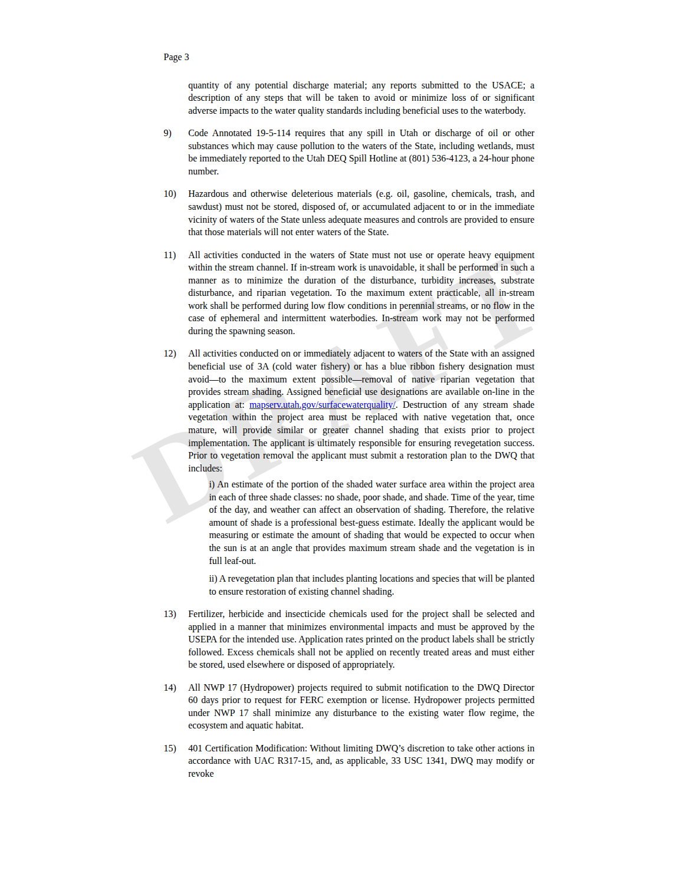DRAFT
Page 3
quantity of any potential discharge material; any reports submitted to the USACE; a description of any steps that will be taken to avoid or minimize loss of or significant adverse impacts to the water quality standards including beneficial uses to the waterbody.
9) Code Annotated 19-5-114 requires that any spill in Utah or discharge of oil or other substances which may cause pollution to the waters of the State, including wetlands, must be immediately reported to the Utah DEQ Spill Hotline at (801) 536-4123, a 24-hour phone number.
10) Hazardous and otherwise deleterious materials (e.g. oil, gasoline, chemicals, trash, and sawdust) must not be stored, disposed of, or accumulated adjacent to or in the immediate vicinity of waters of the State unless adequate measures and controls are provided to ensure that those materials will not enter waters of the State.
11) All activities conducted in the waters of State must not use or operate heavy equipment within the stream channel. If in-stream work is unavoidable, it shall be performed in such a manner as to minimize the duration of the disturbance, turbidity increases, substrate disturbance, and riparian vegetation. To the maximum extent practicable, all in-stream work shall be performed during low flow conditions in perennial streams, or no flow in the case of ephemeral and intermittent waterbodies. In-stream work may not be performed during the spawning season.
12) All activities conducted on or immediately adjacent to waters of the State with an assigned beneficial use of 3A (cold water fishery) or has a blue ribbon fishery designation must avoid—to the maximum extent possible—removal of native riparian vegetation that provides stream shading. Assigned beneficial use designations are available on-line in the application at: mapserv.utah.gov/surfacewaterquality/. Destruction of any stream shade vegetation within the project area must be replaced with native vegetation that, once mature, will provide similar or greater channel shading that exists prior to project implementation. The applicant is ultimately responsible for ensuring revegetation success. Prior to vegetation removal the applicant must submit a restoration plan to the DWQ that includes:
i) An estimate of the portion of the shaded water surface area within the project area in each of three shade classes: no shade, poor shade, and shade. Time of the year, time of the day, and weather can affect an observation of shading. Therefore, the relative amount of shade is a professional best-guess estimate. Ideally the applicant would be measuring or estimate the amount of shading that would be expected to occur when the sun is at an angle that provides maximum stream shade and the vegetation is in full leaf-out.
ii) A revegetation plan that includes planting locations and species that will be planted to ensure restoration of existing channel shading.
13) Fertilizer, herbicide and insecticide chemicals used for the project shall be selected and applied in a manner that minimizes environmental impacts and must be approved by the USEPA for the intended use. Application rates printed on the product labels shall be strictly followed. Excess chemicals shall not be applied on recently treated areas and must either be stored, used elsewhere or disposed of appropriately.
14) All NWP 17 (Hydropower) projects required to submit notification to the DWQ Director 60 days prior to request for FERC exemption or license. Hydropower projects permitted under NWP 17 shall minimize any disturbance to the existing water flow regime, the ecosystem and aquatic habitat.
15) 401 Certification Modification: Without limiting DWQ’s discretion to take other actions in accordance with UAC R317-15, and, as applicable, 33 USC 1341, DWQ may modify or revoke